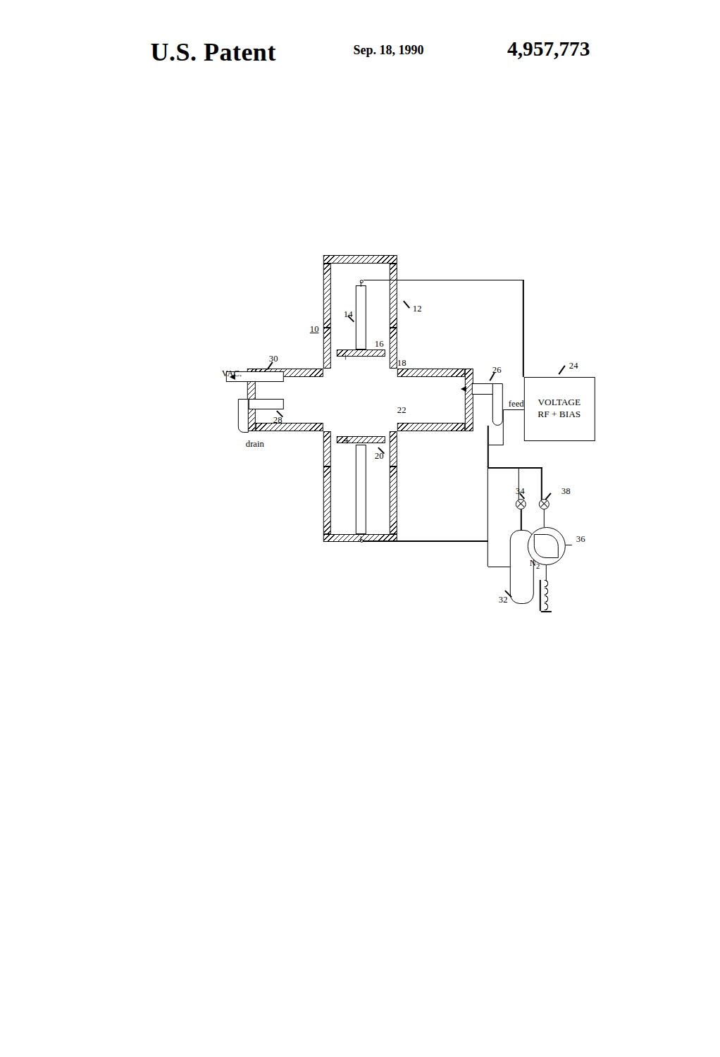U.S. Patent
Sep. 18, 1990
4,957,773
============================================================ CHAMBER (cross-shaped vessel) - drawn in natural (pre-rotation) coordinates. Horizontal axis = electrode axis. ============================================================
−
+
============================================================ EXTERNAL CIRCUIT / GAS SYSTEM ============================================================
VOLTAGE
RF + BIAS
N2
============================================================ REFERENCE NUMERALS & LEADERS ============================================================
24
38
36
34
32
26
feed
12
14
16
18
22
20
10
30
VAC.
28
drain